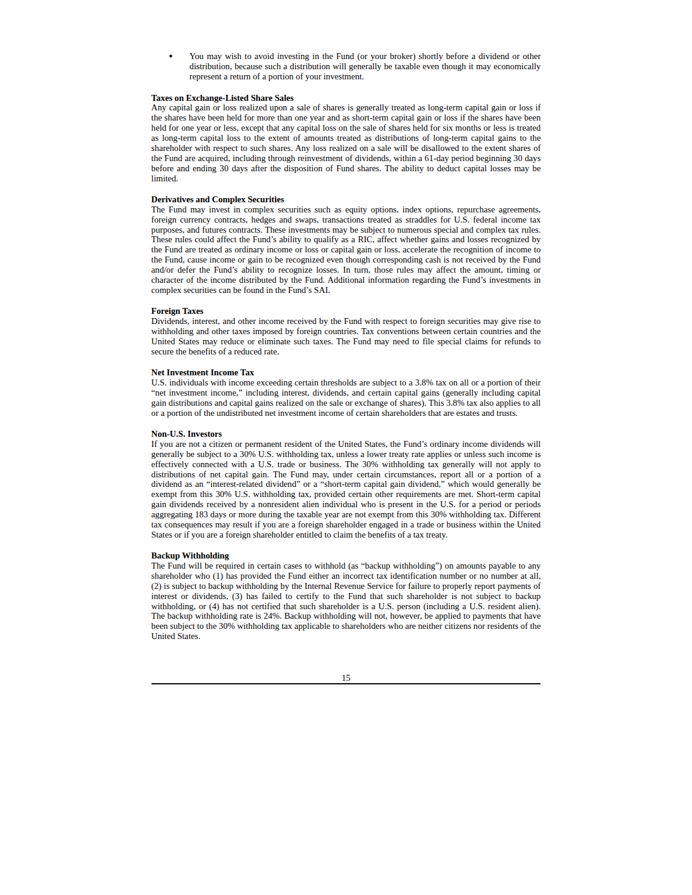You may wish to avoid investing in the Fund (or your broker) shortly before a dividend or other distribution, because such a distribution will generally be taxable even though it may economically represent a return of a portion of your investment.
Taxes on Exchange-Listed Share Sales
Any capital gain or loss realized upon a sale of shares is generally treated as long-term capital gain or loss if the shares have been held for more than one year and as short-term capital gain or loss if the shares have been held for one year or less, except that any capital loss on the sale of shares held for six months or less is treated as long-term capital loss to the extent of amounts treated as distributions of long-term capital gains to the shareholder with respect to such shares. Any loss realized on a sale will be disallowed to the extent shares of the Fund are acquired, including through reinvestment of dividends, within a 61-day period beginning 30 days before and ending 30 days after the disposition of Fund shares. The ability to deduct capital losses may be limited.
Derivatives and Complex Securities
The Fund may invest in complex securities such as equity options, index options, repurchase agreements, foreign currency contracts, hedges and swaps, transactions treated as straddles for U.S. federal income tax purposes, and futures contracts. These investments may be subject to numerous special and complex tax rules. These rules could affect the Fund’s ability to qualify as a RIC, affect whether gains and losses recognized by the Fund are treated as ordinary income or loss or capital gain or loss, accelerate the recognition of income to the Fund, cause income or gain to be recognized even though corresponding cash is not received by the Fund and/or defer the Fund’s ability to recognize losses. In turn, those rules may affect the amount, timing or character of the income distributed by the Fund. Additional information regarding the Fund’s investments in complex securities can be found in the Fund’s SAI.
Foreign Taxes
Dividends, interest, and other income received by the Fund with respect to foreign securities may give rise to withholding and other taxes imposed by foreign countries. Tax conventions between certain countries and the United States may reduce or eliminate such taxes. The Fund may need to file special claims for refunds to secure the benefits of a reduced rate.
Net Investment Income Tax
U.S. individuals with income exceeding certain thresholds are subject to a 3.8% tax on all or a portion of their “net investment income,” including interest, dividends, and certain capital gains (generally including capital gain distributions and capital gains realized on the sale or exchange of shares). This 3.8% tax also applies to all or a portion of the undistributed net investment income of certain shareholders that are estates and trusts.
Non-U.S. Investors
If you are not a citizen or permanent resident of the United States, the Fund’s ordinary income dividends will generally be subject to a 30% U.S. withholding tax, unless a lower treaty rate applies or unless such income is effectively connected with a U.S. trade or business. The 30% withholding tax generally will not apply to distributions of net capital gain. The Fund may, under certain circumstances, report all or a portion of a dividend as an “interest-related dividend” or a “short-term capital gain dividend,” which would generally be exempt from this 30% U.S. withholding tax, provided certain other requirements are met. Short-term capital gain dividends received by a nonresident alien individual who is present in the U.S. for a period or periods aggregating 183 days or more during the taxable year are not exempt from this 30% withholding tax. Different tax consequences may result if you are a foreign shareholder engaged in a trade or business within the United States or if you are a foreign shareholder entitled to claim the benefits of a tax treaty.
Backup Withholding
The Fund will be required in certain cases to withhold (as “backup withholding”) on amounts payable to any shareholder who (1) has provided the Fund either an incorrect tax identification number or no number at all, (2) is subject to backup withholding by the Internal Revenue Service for failure to properly report payments of interest or dividends, (3) has failed to certify to the Fund that such shareholder is not subject to backup withholding, or (4) has not certified that such shareholder is a U.S. person (including a U.S. resident alien). The backup withholding rate is 24%. Backup withholding will not, however, be applied to payments that have been subject to the 30% withholding tax applicable to shareholders who are neither citizens nor residents of the United States.
15